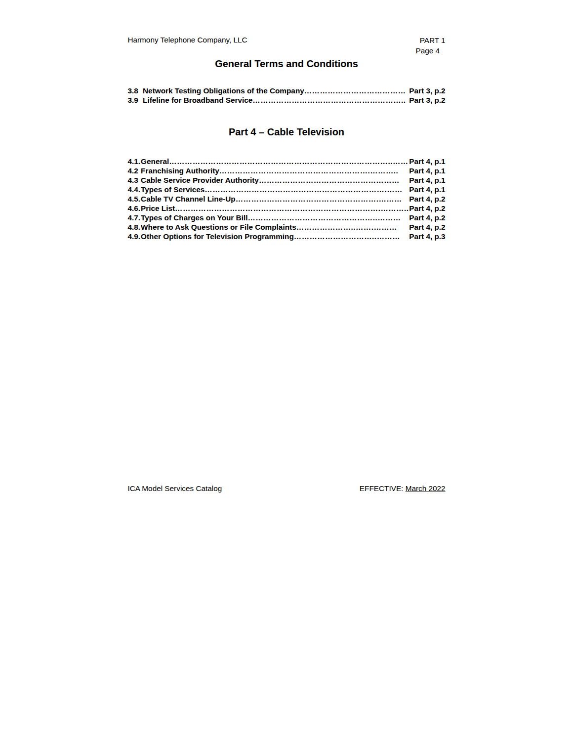Harmony Telephone Company, LLC
PART 1
Page 4
General Terms and Conditions
| 3.8 | Network Testing Obligations of the Company ………………………………… | Part 3, p.2 |
| 3.9 | Lifeline for Broadband Service ………………………………………………….. | Part 3, p.2 |
Part 4 – Cable Television
| 4.1. | General …………………………………………………………………………..…… | Part 4, p.1 |
| 4.2 | Franchising Authority ………………………………………………….……….. | Part 4, p.1 |
| 4.3 | Cable Service Provider Authority ……………………………………………… | Part 4, p.1 |
| 4.4. | Types of Services …………………………………………………………….…… | Part 4, p.1 |
| 4.5. | Cable TV Channel Line-Up ……………………………………………….……… | Part 4, p.2 |
| 4.6. | Price List …………………………………………………………………….……….. | Part 4, p.2 |
| 4.7. | Types of Charges on Your Bill …………………………………………..……… | Part 4, p.2 |
| 4.8. | Where to Ask Questions or File Complaints …………………..…….……… | Part 4, p.2 |
| 4.9. | Other Options for Television Programming …………………………..……… | Part 4, p.3 |
ICA Model Services Catalog
EFFECTIVE: March 2022